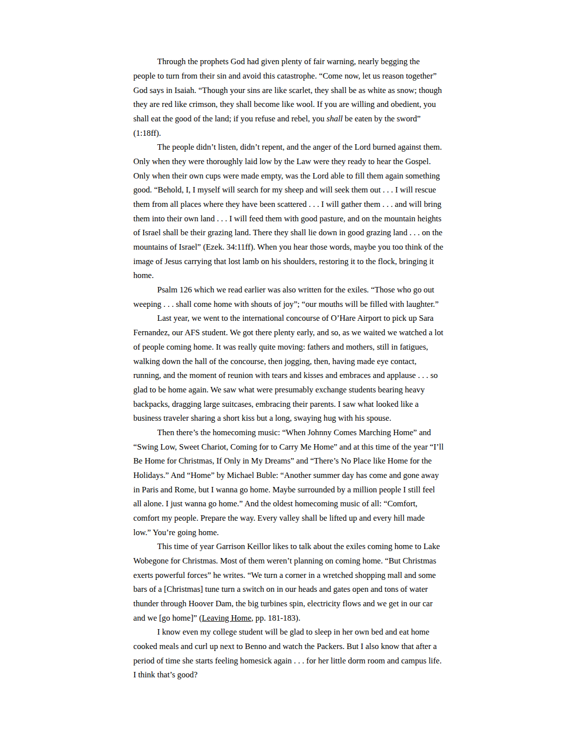Through the prophets God had given plenty of fair warning, nearly begging the people to turn from their sin and avoid this catastrophe. “Come now, let us reason together” God says in Isaiah. “Though your sins are like scarlet, they shall be as white as snow; though they are red like crimson, they shall become like wool. If you are willing and obedient, you shall eat the good of the land; if you refuse and rebel, you shall be eaten by the sword” (1:18ff).
The people didn’t listen, didn’t repent, and the anger of the Lord burned against them. Only when they were thoroughly laid low by the Law were they ready to hear the Gospel. Only when their own cups were made empty, was the Lord able to fill them again something good. “Behold, I, I myself will search for my sheep and will seek them out . . . I will rescue them from all places where they have been scattered . . . I will gather them . . . and will bring them into their own land . . . I will feed them with good pasture, and on the mountain heights of Israel shall be their grazing land. There they shall lie down in good grazing land . . . on the mountains of Israel” (Ezek. 34:11ff). When you hear those words, maybe you too think of the image of Jesus carrying that lost lamb on his shoulders, restoring it to the flock, bringing it home.
Psalm 126 which we read earlier was also written for the exiles. “Those who go out weeping . . . shall come home with shouts of joy”; “our mouths will be filled with laughter.”
Last year, we went to the international concourse of O’Hare Airport to pick up Sara Fernandez, our AFS student. We got there plenty early, and so, as we waited we watched a lot of people coming home. It was really quite moving: fathers and mothers, still in fatigues, walking down the hall of the concourse, then jogging, then, having made eye contact, running, and the moment of reunion with tears and kisses and embraces and applause . . . so glad to be home again. We saw what were presumably exchange students bearing heavy backpacks, dragging large suitcases, embracing their parents. I saw what looked like a business traveler sharing a short kiss but a long, swaying hug with his spouse.
Then there’s the homecoming music: “When Johnny Comes Marching Home” and “Swing Low, Sweet Chariot, Coming for to Carry Me Home” and at this time of the year “I’ll Be Home for Christmas, If Only in My Dreams” and “There’s No Place like Home for the Holidays.” And “Home” by Michael Buble: “Another summer day has come and gone away in Paris and Rome, but I wanna go home. Maybe surrounded by a million people I still feel all alone. I just wanna go home.” And the oldest homecoming music of all: “Comfort, comfort my people. Prepare the way. Every valley shall be lifted up and every hill made low.” You’re going home.
This time of year Garrison Keillor likes to talk about the exiles coming home to Lake Wobegone for Christmas. Most of them weren’t planning on coming home. “But Christmas exerts powerful forces” he writes. “We turn a corner in a wretched shopping mall and some bars of a [Christmas] tune turn a switch on in our heads and gates open and tons of water thunder through Hoover Dam, the big turbines spin, electricity flows and we get in our car and we [go home]” (Leaving Home, pp. 181-183).
I know even my college student will be glad to sleep in her own bed and eat home cooked meals and curl up next to Benno and watch the Packers. But I also know that after a period of time she starts feeling homesick again . . . for her little dorm room and campus life. I think that’s good?